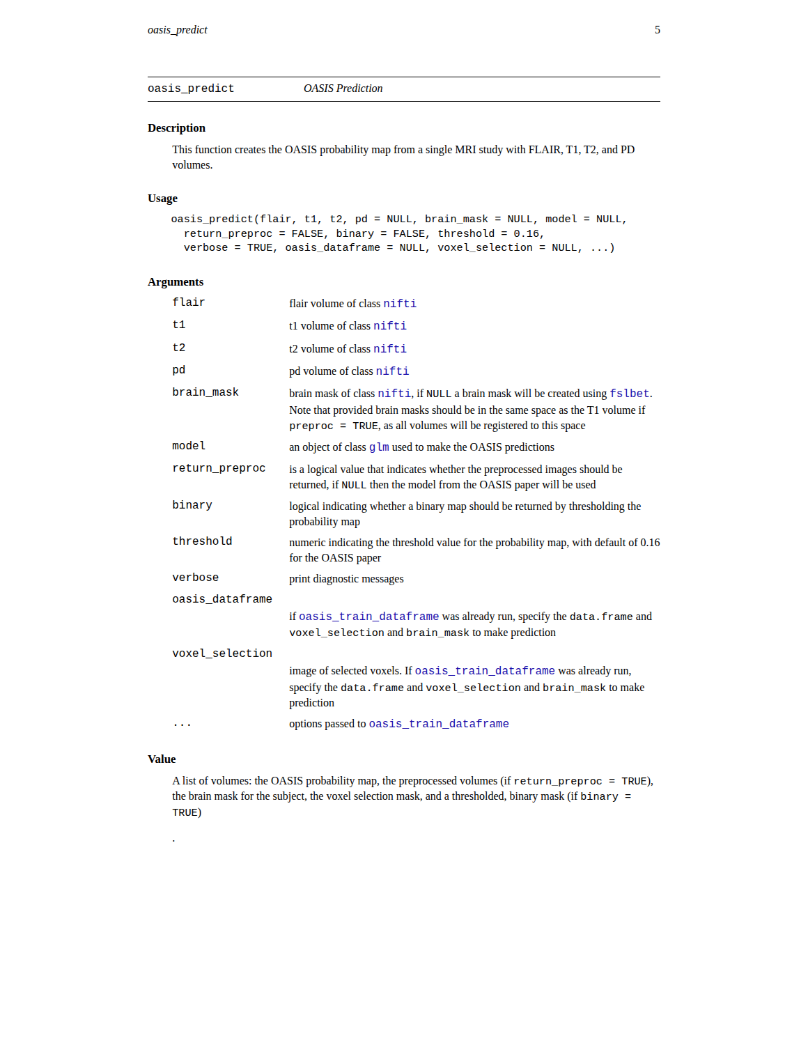oasis_predict 5
oasis_predict OASIS Prediction
Description
This function creates the OASIS probability map from a single MRI study with FLAIR, T1, T2, and PD volumes.
Usage
oasis_predict(flair, t1, t2, pd = NULL, brain_mask = NULL, model = NULL,
  return_preproc = FALSE, binary = FALSE, threshold = 0.16,
  verbose = TRUE, oasis_dataframe = NULL, voxel_selection = NULL, ...)
Arguments
flair
flair volume of class nifti
t1
t1 volume of class nifti
t2
t2 volume of class nifti
pd
pd volume of class nifti
brain_mask
brain mask of class nifti, if NULL a brain mask will be created using fslbet. Note that provided brain masks should be in the same space as the T1 volume if preproc = TRUE, as all volumes will be registered to this space
model
an object of class glm used to make the OASIS predictions
return_preproc
is a logical value that indicates whether the preprocessed images should be returned, if NULL then the model from the OASIS paper will be used
binary
logical indicating whether a binary map should be returned by thresholding the probability map
threshold
numeric indicating the threshold value for the probability map, with default of 0.16 for the OASIS paper
verbose
print diagnostic messages
oasis_dataframe
if oasis_train_dataframe was already run, specify the data.frame and voxel_selection and brain_mask to make prediction
voxel_selection
image of selected voxels. If oasis_train_dataframe was already run, specify the data.frame and voxel_selection and brain_mask to make prediction
...
options passed to oasis_train_dataframe
Value
A list of volumes: the OASIS probability map, the preprocessed volumes (if return_preproc = TRUE), the brain mask for the subject, the voxel selection mask, and a thresholded, binary mask (if binary = TRUE)
.